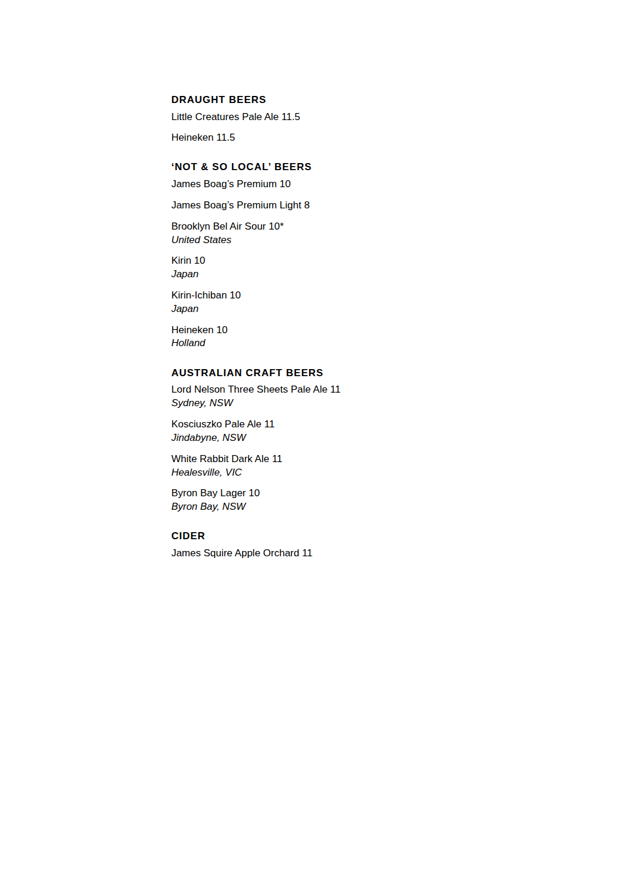Draught Beers
Little Creatures Pale Ale 11.5
Heineken 11.5
‘Not & So Local’ Beers
James Boag’s Premium 10
James Boag’s Premium Light 8
Brooklyn Bel Air Sour 10*United States
Kirin 10Japan
Kirin-Ichiban 10Japan
Heineken 10Holland
Australian Craft Beers
Lord Nelson Three Sheets Pale Ale 11Sydney, NSW
Kosciuszko Pale Ale 11Jindabyne, NSW
White Rabbit Dark Ale 11Healesville, VIC
Byron Bay Lager 10Byron Bay, NSW
Cider
James Squire Apple Orchard 11